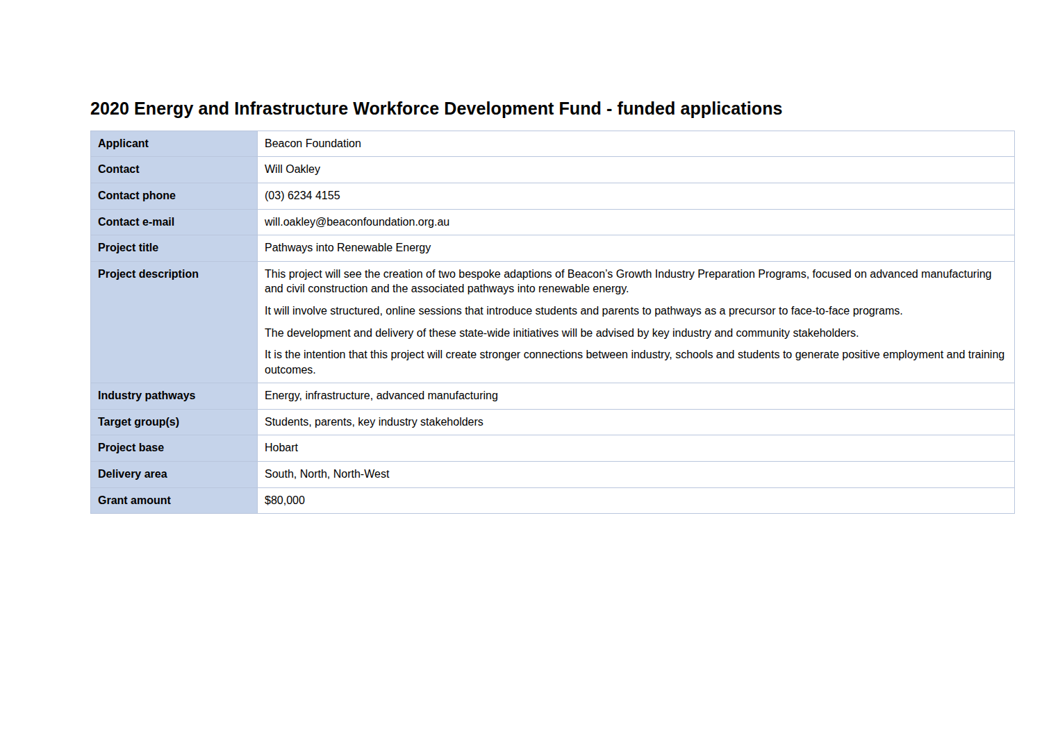2020 Energy and Infrastructure Workforce Development Fund - funded applications
| Applicant | Beacon Foundation |
| Contact | Will Oakley |
| Contact phone | (03) 6234 4155 |
| Contact e-mail | will.oakley@beaconfoundation.org.au |
| Project title | Pathways into Renewable Energy |
| Project description | This project will see the creation of two bespoke adaptions of Beacon’s Growth Industry Preparation Programs, focused on advanced manufacturing and civil construction and the associated pathways into renewable energy. It will involve structured, online sessions that introduce students and parents to pathways as a precursor to face-to-face programs. The development and delivery of these state-wide initiatives will be advised by key industry and community stakeholders. It is the intention that this project will create stronger connections between industry, schools and students to generate positive employment and training outcomes. |
| Industry pathways | Energy, infrastructure, advanced manufacturing |
| Target group(s) | Students, parents, key industry stakeholders |
| Project base | Hobart |
| Delivery area | South, North, North-West |
| Grant amount | $80,000 |